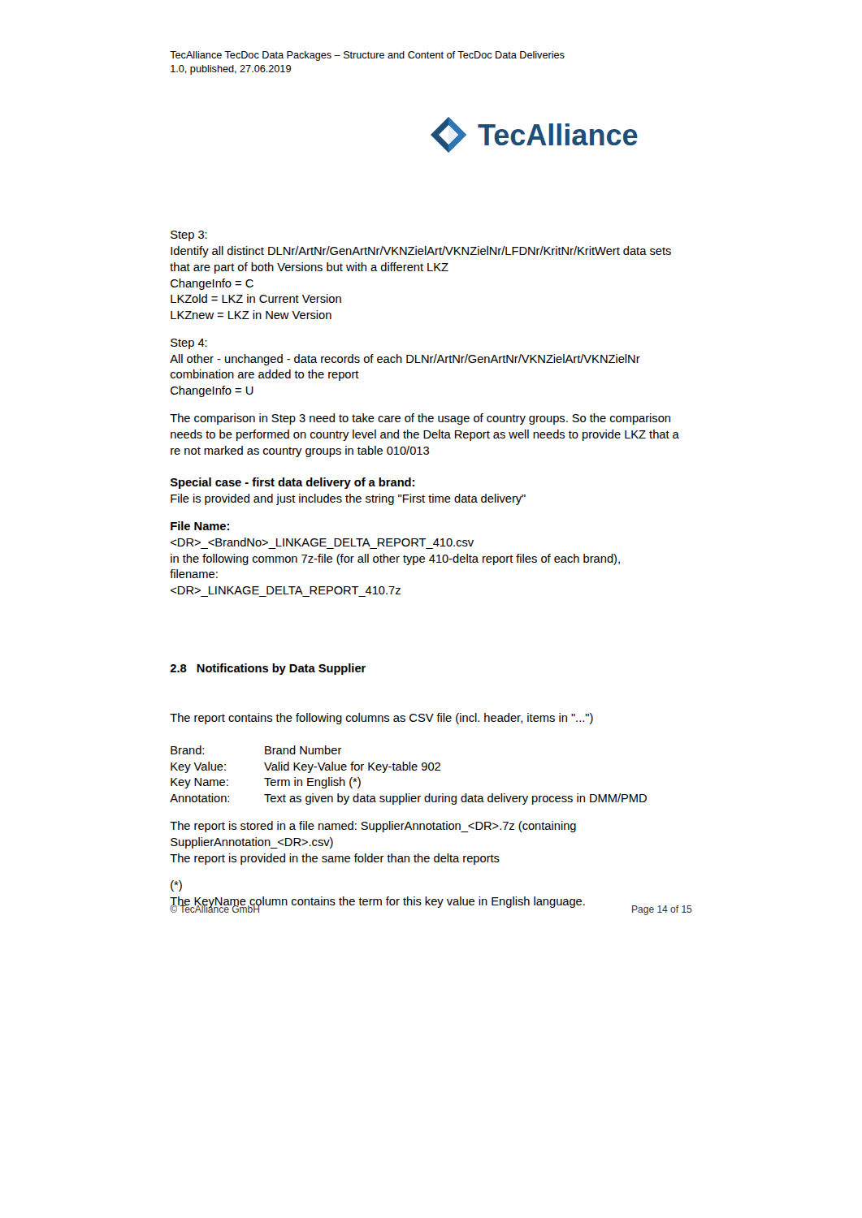TecAlliance TecDoc Data Packages – Structure and Content of TecDoc Data Deliveries
1.0, published, 27.06.2019
TecAlliance
Step 3:
Identify all distinct DLNr/ArtNr/GenArtNr/VKNZielArt/VKNZielNr/LFDNr/KritNr/KritWert data sets that are part of both Versions but with a different LKZ
ChangeInfo = C
LKZold = LKZ in Current Version
LKZnew = LKZ in New Version
Step 4:
All other - unchanged - data records of each DLNr/ArtNr/GenArtNr/VKNZielArt/VKNZielNr combination are added to the report
ChangeInfo = U
The comparison in Step 3 need to take care of the usage of country groups. So the comparison needs to be performed on country level and the Delta Report as well needs to provide LKZ that a re not marked as country groups in table 010/013
Special case - first data delivery of a brand:
File is provided and just includes the string "First time data delivery"
File Name:
<DR>_<BrandNo>_LINKAGE_DELTA_REPORT_410.csv
in the following common 7z-file (for all other type 410-delta report files of each brand),
filename:
<DR>_LINKAGE_DELTA_REPORT_410.7z
2.8 Notifications by Data Supplier
The report contains the following columns as CSV file (incl. header, items in "...")
Brand:
Brand Number
Key Value:
Valid Key-Value for Key-table 902
Key Name:
Term in English (*)
Annotation:
Text as given by data supplier during data delivery process in DMM/PMD
The report is stored in a file named: SupplierAnnotation_<DR>.7z (containing SupplierAnnotation_<DR>.csv)
The report is provided in the same folder than the delta reports
(*)
The KeyName column contains the term for this key value in English language.
© TecAlliance GmbH Page 14 of 15